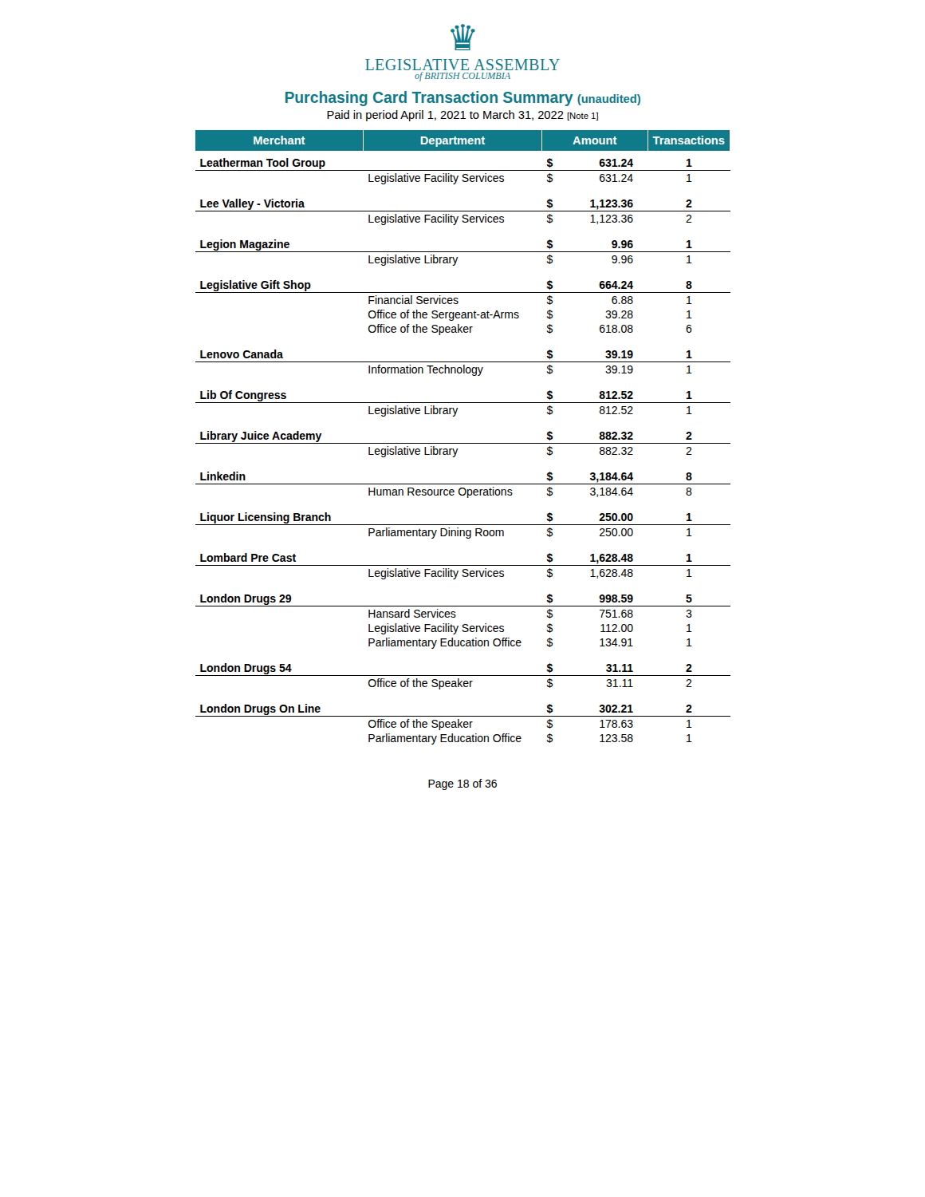♛
LEGISLATIVE ASSEMBLY
of BRITISH COLUMBIA
Purchasing Card Transaction Summary (unaudited)
Paid in period April 1, 2021 to March 31, 2022 [Note 1]
| Merchant | Department | Amount | Transactions |
| --- | --- | --- | --- |
| Leatherman Tool Group | | $ | 631.24 | 1 |
| | Legislative Facility Services | $ | 631.24 | 1 |
| Lee Valley - Victoria | | $ | 1,123.36 | 2 |
| | Legislative Facility Services | $ | 1,123.36 | 2 |
| Legion Magazine | | $ | 9.96 | 1 |
| | Legislative Library | $ | 9.96 | 1 |
| Legislative Gift Shop | | $ | 664.24 | 8 |
| | Financial Services | $ | 6.88 | 1 |
| | Office of the Sergeant-at-Arms | $ | 39.28 | 1 |
| | Office of the Speaker | $ | 618.08 | 6 |
| Lenovo Canada | | $ | 39.19 | 1 |
| | Information Technology | $ | 39.19 | 1 |
| Lib Of Congress | | $ | 812.52 | 1 |
| | Legislative Library | $ | 812.52 | 1 |
| Library Juice Academy | | $ | 882.32 | 2 |
| | Legislative Library | $ | 882.32 | 2 |
| Linkedin | | $ | 3,184.64 | 8 |
| | Human Resource Operations | $ | 3,184.64 | 8 |
| Liquor Licensing Branch | | $ | 250.00 | 1 |
| | Parliamentary Dining Room | $ | 250.00 | 1 |
| Lombard Pre Cast | | $ | 1,628.48 | 1 |
| | Legislative Facility Services | $ | 1,628.48 | 1 |
| London Drugs 29 | | $ | 998.59 | 5 |
| | Hansard Services | $ | 751.68 | 3 |
| | Legislative Facility Services | $ | 112.00 | 1 |
| | Parliamentary Education Office | $ | 134.91 | 1 |
| London Drugs 54 | | $ | 31.11 | 2 |
| | Office of the Speaker | $ | 31.11 | 2 |
| London Drugs On Line | | $ | 302.21 | 2 |
| | Office of the Speaker | $ | 178.63 | 1 |
| | Parliamentary Education Office | $ | 123.58 | 1 |
Page 18 of 36